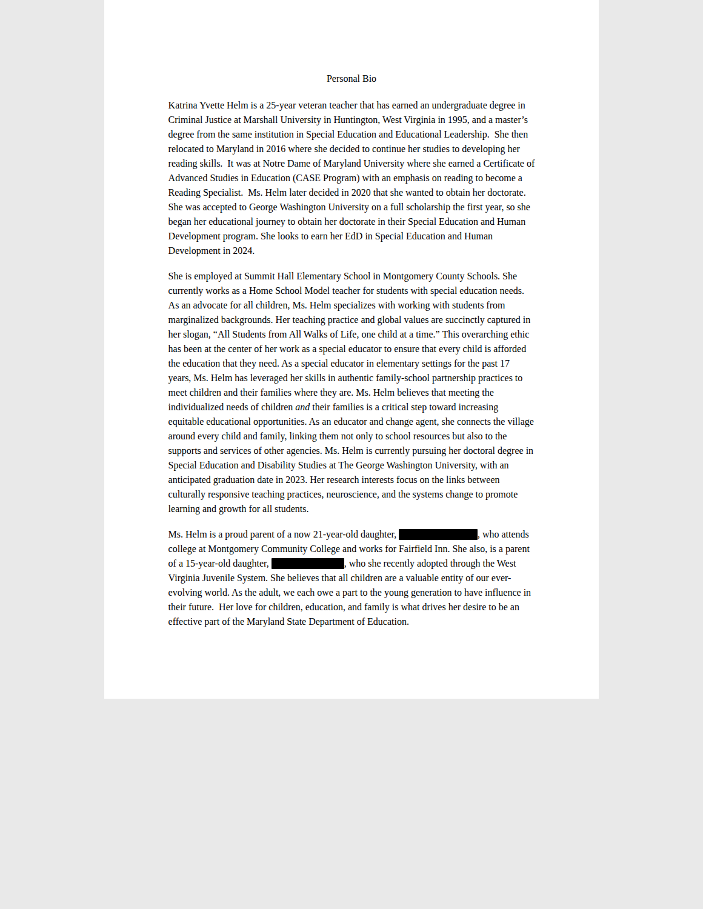Personal Bio
Katrina Yvette Helm is a 25-year veteran teacher that has earned an undergraduate degree in Criminal Justice at Marshall University in Huntington, West Virginia in 1995, and a master’s degree from the same institution in Special Education and Educational Leadership. She then relocated to Maryland in 2016 where she decided to continue her studies to developing her reading skills. It was at Notre Dame of Maryland University where she earned a Certificate of Advanced Studies in Education (CASE Program) with an emphasis on reading to become a Reading Specialist. Ms. Helm later decided in 2020 that she wanted to obtain her doctorate. She was accepted to George Washington University on a full scholarship the first year, so she began her educational journey to obtain her doctorate in their Special Education and Human Development program. She looks to earn her EdD in Special Education and Human Development in 2024.
She is employed at Summit Hall Elementary School in Montgomery County Schools. She currently works as a Home School Model teacher for students with special education needs. As an advocate for all children, Ms. Helm specializes with working with students from marginalized backgrounds. Her teaching practice and global values are succinctly captured in her slogan, “All Students from All Walks of Life, one child at a time.” This overarching ethic has been at the center of her work as a special educator to ensure that every child is afforded the education that they need. As a special educator in elementary settings for the past 17 years, Ms. Helm has leveraged her skills in authentic family-school partnership practices to meet children and their families where they are. Ms. Helm believes that meeting the individualized needs of children and their families is a critical step toward increasing equitable educational opportunities. As an educator and change agent, she connects the village around every child and family, linking them not only to school resources but also to the supports and services of other agencies. Ms. Helm is currently pursuing her doctoral degree in Special Education and Disability Studies at The George Washington University, with an anticipated graduation date in 2023. Her research interests focus on the links between culturally responsive teaching practices, neuroscience, and the systems change to promote learning and growth for all students.
Ms. Helm is a proud parent of a now 21-year-old daughter, , who attends college at Montgomery Community College and works for Fairfield Inn. She also, is a parent of a 15-year-old daughter, , who she recently adopted through the West Virginia Juvenile System. She believes that all children are a valuable entity of our ever-evolving world. As the adult, we each owe a part to the young generation to have influence in their future. Her love for children, education, and family is what drives her desire to be an effective part of the Maryland State Department of Education.